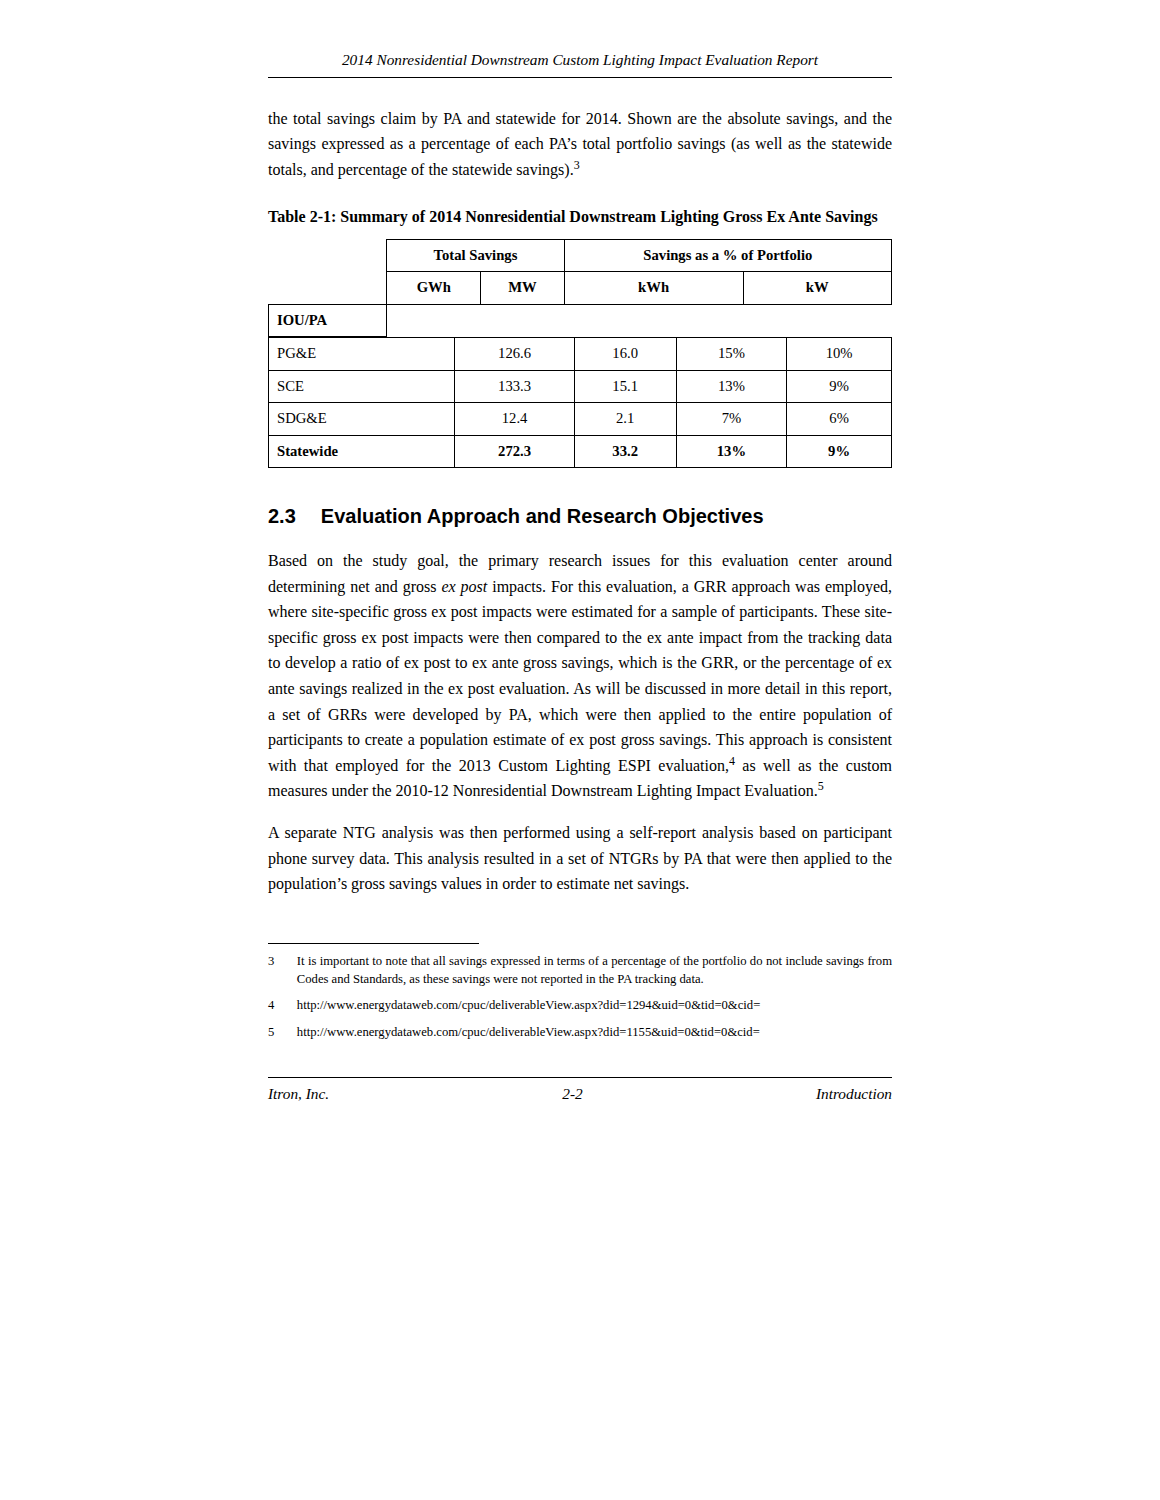2014 Nonresidential Downstream Custom Lighting Impact Evaluation Report
the total savings claim by PA and statewide for 2014. Shown are the absolute savings, and the savings expressed as a percentage of each PA’s total portfolio savings (as well as the statewide totals, and percentage of the statewide savings).3
Table 2-1: Summary of 2014 Nonresidential Downstream Lighting Gross Ex Ante Savings
| | Total Savings | Savings as a % of Portfolio |
| --- | --- | --- |
| GWh | MW | kWh | kW |
| IOU/PA | |
| PG&E | 126.6 | 16.0 | 15% | 10% |
| SCE | 133.3 | 15.1 | 13% | 9% |
| SDG&E | 12.4 | 2.1 | 7% | 6% |
| Statewide | 272.3 | 33.2 | 13% | 9% |
2.3 Evaluation Approach and Research Objectives
Based on the study goal, the primary research issues for this evaluation center around determining net and gross ex post impacts. For this evaluation, a GRR approach was employed, where site-specific gross ex post impacts were estimated for a sample of participants. These site-specific gross ex post impacts were then compared to the ex ante impact from the tracking data to develop a ratio of ex post to ex ante gross savings, which is the GRR, or the percentage of ex ante savings realized in the ex post evaluation. As will be discussed in more detail in this report, a set of GRRs were developed by PA, which were then applied to the entire population of participants to create a population estimate of ex post gross savings. This approach is consistent with that employed for the 2013 Custom Lighting ESPI evaluation,4 as well as the custom measures under the 2010-12 Nonresidential Downstream Lighting Impact Evaluation.5
A separate NTG analysis was then performed using a self-report analysis based on participant phone survey data. This analysis resulted in a set of NTGRs by PA that were then applied to the population’s gross savings values in order to estimate net savings.
3
It is important to note that all savings expressed in terms of a percentage of the portfolio do not include savings from Codes and Standards, as these savings were not reported in the PA tracking data.
4
http://www.energydataweb.com/cpuc/deliverableView.aspx?did=1294&uid=0&tid=0&cid=
5
http://www.energydataweb.com/cpuc/deliverableView.aspx?did=1155&uid=0&tid=0&cid=
Itron, Inc.
2-2
Introduction